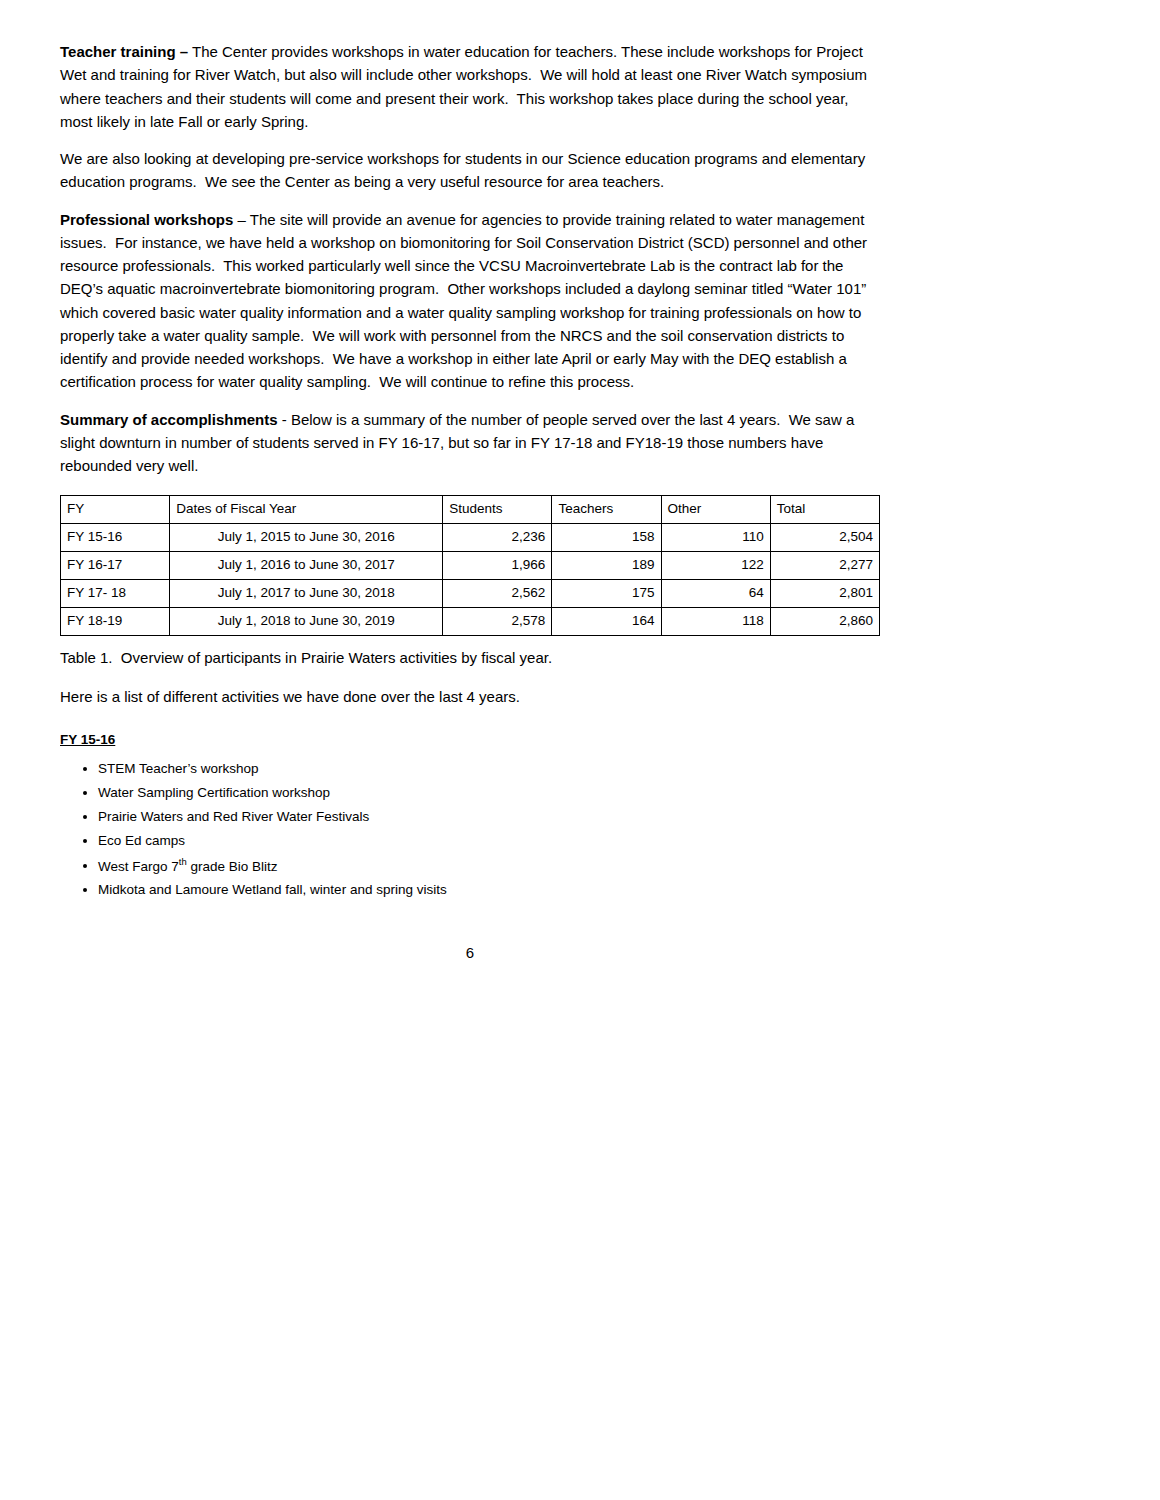Teacher training – The Center provides workshops in water education for teachers. These include workshops for Project Wet and training for River Watch, but also will include other workshops. We will hold at least one River Watch symposium where teachers and their students will come and present their work. This workshop takes place during the school year, most likely in late Fall or early Spring.
We are also looking at developing pre-service workshops for students in our Science education programs and elementary education programs. We see the Center as being a very useful resource for area teachers.
Professional workshops – The site will provide an avenue for agencies to provide training related to water management issues. For instance, we have held a workshop on biomonitoring for Soil Conservation District (SCD) personnel and other resource professionals. This worked particularly well since the VCSU Macroinvertebrate Lab is the contract lab for the DEQ’s aquatic macroinvertebrate biomonitoring program. Other workshops included a daylong seminar titled “Water 101” which covered basic water quality information and a water quality sampling workshop for training professionals on how to properly take a water quality sample. We will work with personnel from the NRCS and the soil conservation districts to identify and provide needed workshops. We have a workshop in either late April or early May with the DEQ establish a certification process for water quality sampling. We will continue to refine this process.
Summary of accomplishments - Below is a summary of the number of people served over the last 4 years. We saw a slight downturn in number of students served in FY 16-17, but so far in FY 17-18 and FY18-19 those numbers have rebounded very well.
| FY | Dates of Fiscal Year | Students | Teachers | Other | Total |
| FY 15-16 | July 1, 2015 to June 30, 2016 | 2,236 | 158 | 110 | 2,504 |
| FY 16-17 | July 1, 2016 to June 30, 2017 | 1,966 | 189 | 122 | 2,277 |
| FY 17- 18 | July 1, 2017 to June 30, 2018 | 2,562 | 175 | 64 | 2,801 |
| FY 18-19 | July 1, 2018 to June 30, 2019 | 2,578 | 164 | 118 | 2,860 |
Table 1. Overview of participants in Prairie Waters activities by fiscal year.
Here is a list of different activities we have done over the last 4 years.
FY 15-16
STEM Teacher’s workshop
Water Sampling Certification workshop
Prairie Waters and Red River Water Festivals
Eco Ed camps
West Fargo 7th grade Bio Blitz
Midkota and Lamoure Wetland fall, winter and spring visits
6